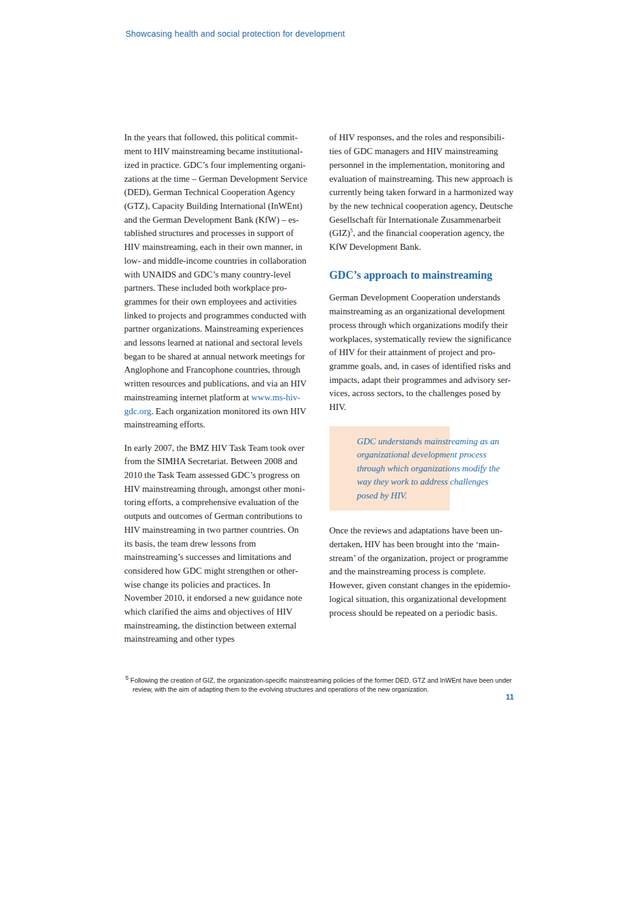Showcasing health and social protection for development
In the years that followed, this political commitment to HIV mainstreaming became institutionalized in practice. GDC’s four implementing organizations at the time – German Development Service (DED), German Technical Cooperation Agency (GTZ), Capacity Building International (InWEnt) and the German Development Bank (KfW) – established structures and processes in support of HIV mainstreaming, each in their own manner, in low- and middle-income countries in collaboration with UNAIDS and GDC’s many country-level partners. These included both workplace programmes for their own employees and activities linked to projects and programmes conducted with partner organizations. Mainstreaming experiences and lessons learned at national and sectoral levels began to be shared at annual network meetings for Anglophone and Francophone countries, through written resources and publications, and via an HIV mainstreaming internet platform at www.ms-hiv-gdc.org. Each organization monitored its own HIV mainstreaming efforts.
In early 2007, the BMZ HIV Task Team took over from the SIMHA Secretariat. Between 2008 and 2010 the Task Team assessed GDC’s progress on HIV mainstreaming through, amongst other monitoring efforts, a comprehensive evaluation of the outputs and outcomes of German contributions to HIV mainstreaming in two partner countries. On its basis, the team drew lessons from mainstreaming’s successes and limitations and considered how GDC might strengthen or otherwise change its policies and practices. In November 2010, it endorsed a new guidance note which clarified the aims and objectives of HIV mainstreaming, the distinction between external mainstreaming and other types
of HIV responses, and the roles and responsibilities of GDC managers and HIV mainstreaming personnel in the implementation, monitoring and evaluation of mainstreaming. This new approach is currently being taken forward in a harmonized way by the new technical cooperation agency, Deutsche Gesellschaft für Internationale Zusammenarbeit (GIZ)5, and the financial cooperation agency, the KfW Development Bank.
GDC’s approach to mainstreaming
German Development Cooperation understands mainstreaming as an organizational development process through which organizations modify their workplaces, systematically review the significance of HIV for their attainment of project and programme goals, and, in cases of identified risks and impacts, adapt their programmes and advisory services, across sectors, to the challenges posed by HIV.
GDC understands mainstreaming as an organizational development process through which organizations modify the way they work to address challenges posed by HIV.
Once the reviews and adaptations have been undertaken, HIV has been brought into the ‘mainstream’ of the organization, project or programme and the mainstreaming process is complete. However, given constant changes in the epidemiological situation, this organizational development process should be repeated on a periodic basis.
5 Following the creation of GIZ, the organization-specific mainstreaming policies of the former DED, GTZ and InWEnt have been under review, with the aim of adapting them to the evolving structures and operations of the new organization.
11